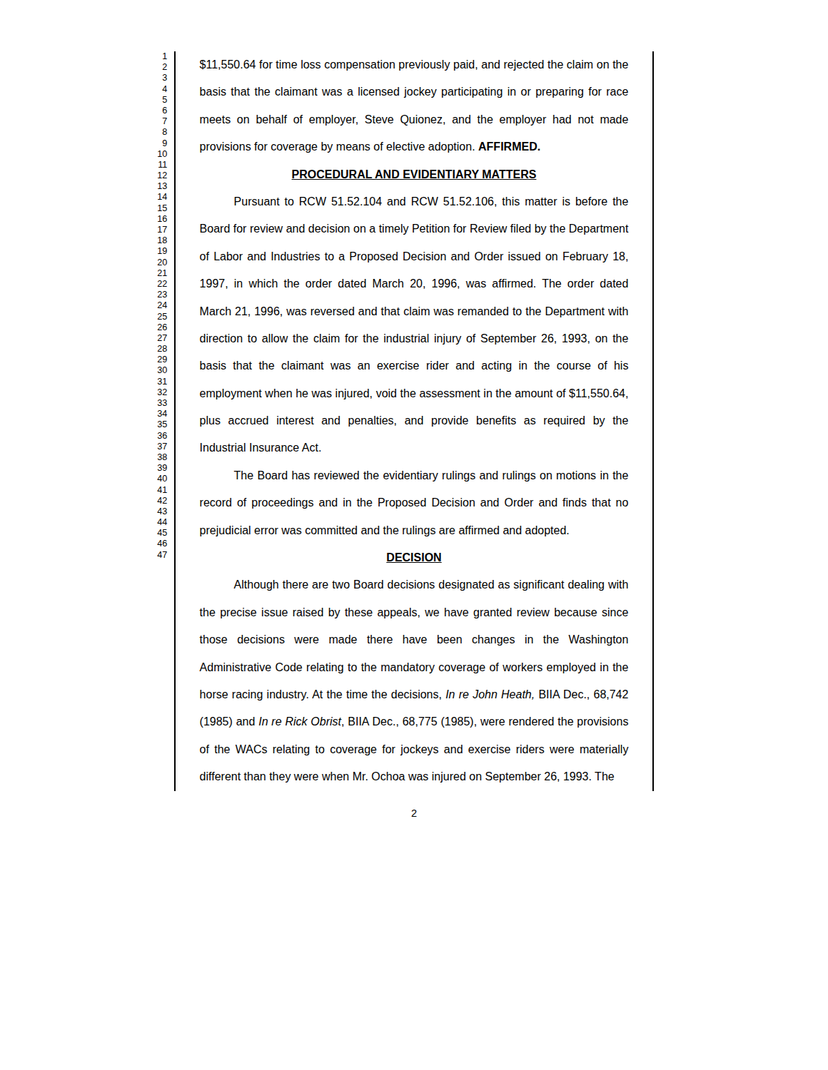1
2
3
4
5
6
7
8
9
10
11
12
13
14
15
16
17
18
19
20
21
22
23
24
25
26
27
28
29
30
31
32
33
34
35
36
37
38
39
40
41
42
43
44
45
46
47
$11,550.64 for time loss compensation previously paid, and rejected the claim on the basis that the claimant was a licensed jockey participating in or preparing for race meets on behalf of employer, Steve Quionez, and the employer had not made provisions for coverage by means of elective adoption. AFFIRMED.
PROCEDURAL AND EVIDENTIARY MATTERS
Pursuant to RCW 51.52.104 and RCW 51.52.106, this matter is before the Board for review and decision on a timely Petition for Review filed by the Department of Labor and Industries to a Proposed Decision and Order issued on February 18, 1997, in which the order dated March 20, 1996, was affirmed. The order dated March 21, 1996, was reversed and that claim was remanded to the Department with direction to allow the claim for the industrial injury of September 26, 1993, on the basis that the claimant was an exercise rider and acting in the course of his employment when he was injured, void the assessment in the amount of $11,550.64, plus accrued interest and penalties, and provide benefits as required by the Industrial Insurance Act.
The Board has reviewed the evidentiary rulings and rulings on motions in the record of proceedings and in the Proposed Decision and Order and finds that no prejudicial error was committed and the rulings are affirmed and adopted.
DECISION
Although there are two Board decisions designated as significant dealing with the precise issue raised by these appeals, we have granted review because since those decisions were made there have been changes in the Washington Administrative Code relating to the mandatory coverage of workers employed in the horse racing industry. At the time the decisions, In re John Heath, BIIA Dec., 68,742 (1985) and In re Rick Obrist, BIIA Dec., 68,775 (1985), were rendered the provisions of the WACs relating to coverage for jockeys and exercise riders were materially different than they were when Mr. Ochoa was injured on September 26, 1993. The
2